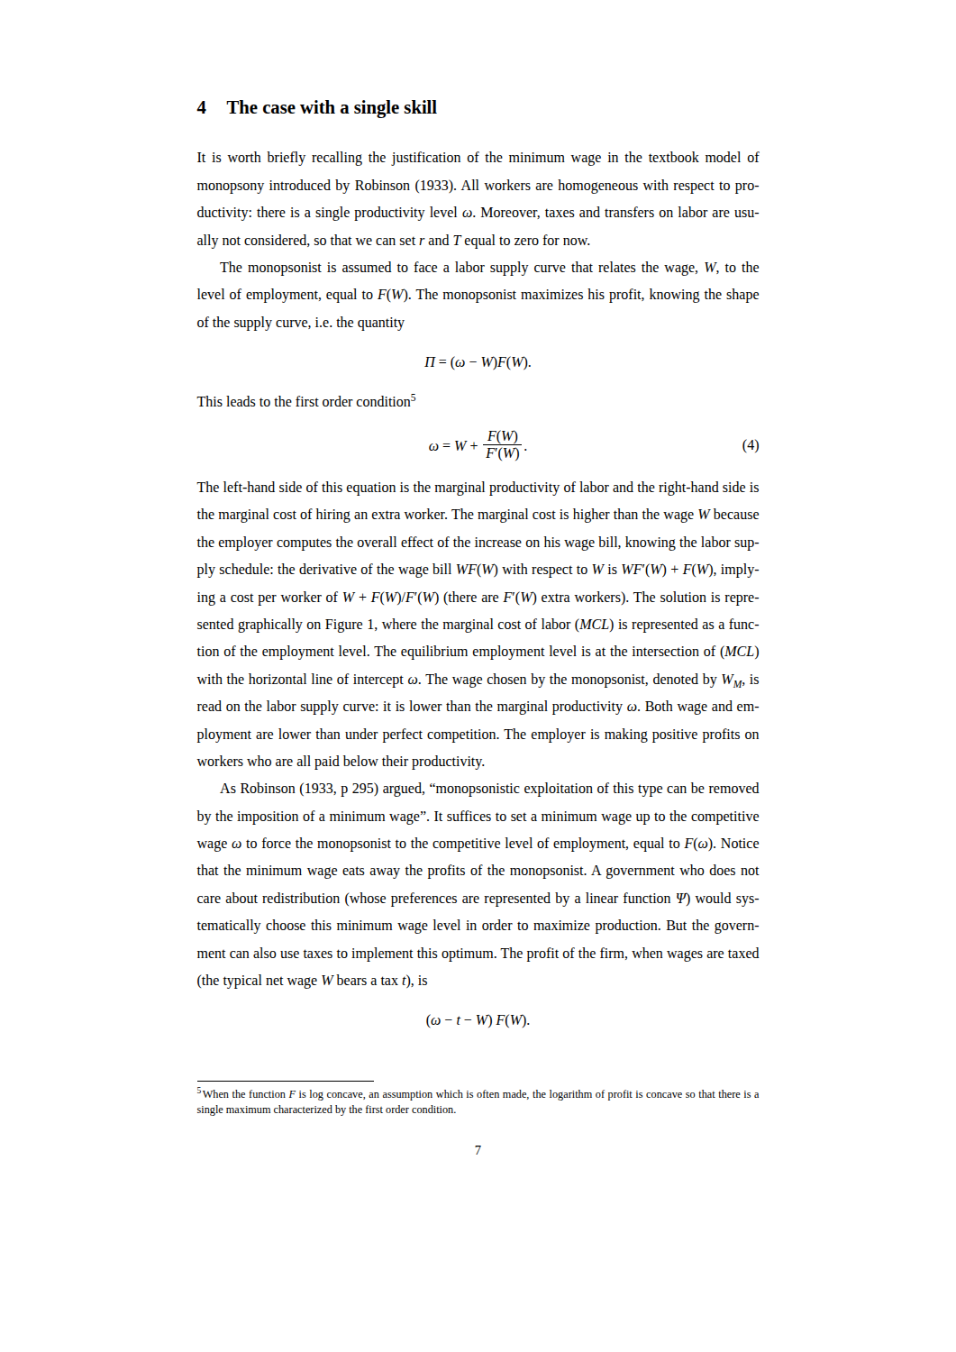4 The case with a single skill
It is worth briefly recalling the justification of the minimum wage in the textbook model of monopsony introduced by Robinson (1933). All workers are homogeneous with respect to productivity: there is a single productivity level ω. Moreover, taxes and transfers on labor are usually not considered, so that we can set r and T equal to zero for now.
The monopsonist is assumed to face a labor supply curve that relates the wage, W, to the level of employment, equal to F(W). The monopsonist maximizes his profit, knowing the shape of the supply curve, i.e. the quantity
Π = (ω − W)F(W).
This leads to the first order condition5
ω = W + F(W) F′(W). (4)
The left-hand side of this equation is the marginal productivity of labor and the right-hand side is the marginal cost of hiring an extra worker. The marginal cost is higher than the wage W because the employer computes the overall effect of the increase on his wage bill, knowing the labor supply schedule: the derivative of the wage bill WF(W) with respect to W is WF′(W) + F(W), implying a cost per worker of W + F(W)/F′(W) (there are F′(W) extra workers). The solution is represented graphically on Figure 1, where the marginal cost of labor (MCL) is represented as a function of the employment level. The equilibrium employment level is at the intersection of (MCL) with the horizontal line of intercept ω. The wage chosen by the monopsonist, denoted by WM, is read on the labor supply curve: it is lower than the marginal productivity ω. Both wage and employment are lower than under perfect competition. The employer is making positive profits on workers who are all paid below their productivity.
As Robinson (1933, p 295) argued, “monopsonistic exploitation of this type can be removed by the imposition of a minimum wage”. It suffices to set a minimum wage up to the competitive wage ω to force the monopsonist to the competitive level of employment, equal to F(ω). Notice that the minimum wage eats away the profits of the monopsonist. A government who does not care about redistribution (whose preferences are represented by a linear function Ψ) would systematically choose this minimum wage level in order to maximize production. But the government can also use taxes to implement this optimum. The profit of the firm, when wages are taxed (the typical net wage W bears a tax t), is
(ω − t − W) F(W).
5 When the function F is log concave, an assumption which is often made, the logarithm of profit is concave so that there is a single maximum characterized by the first order condition.
7